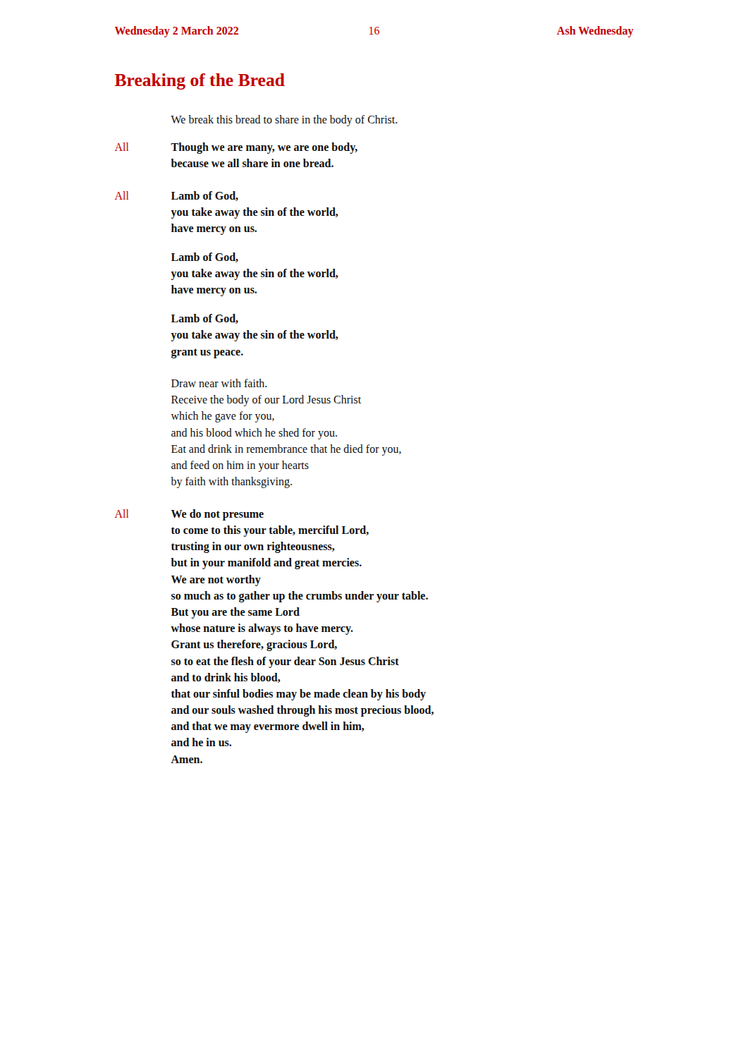Wednesday 2 March 2022 16 Ash Wednesday
Breaking of the Bread
We break this bread to share in the body of Christ.
All
Though we are many, we are one body,
because we all share in one bread.
All
Lamb of God,
you take away the sin of the world,
have mercy on us.
Lamb of God,
you take away the sin of the world,
have mercy on us.
Lamb of God,
you take away the sin of the world,
grant us peace.
Draw near with faith.
Receive the body of our Lord Jesus Christ
which he gave for you,
and his blood which he shed for you.
Eat and drink in remembrance that he died for you,
and feed on him in your hearts
by faith with thanksgiving.
All
We do not presume
to come to this your table, merciful Lord,
trusting in our own righteousness,
but in your manifold and great mercies.
We are not worthy
so much as to gather up the crumbs under your table.
But you are the same Lord
whose nature is always to have mercy.
Grant us therefore, gracious Lord,
so to eat the flesh of your dear Son Jesus Christ
and to drink his blood,
that our sinful bodies may be made clean by his body
and our souls washed through his most precious blood,
and that we may evermore dwell in him,
and he in us.
Amen.